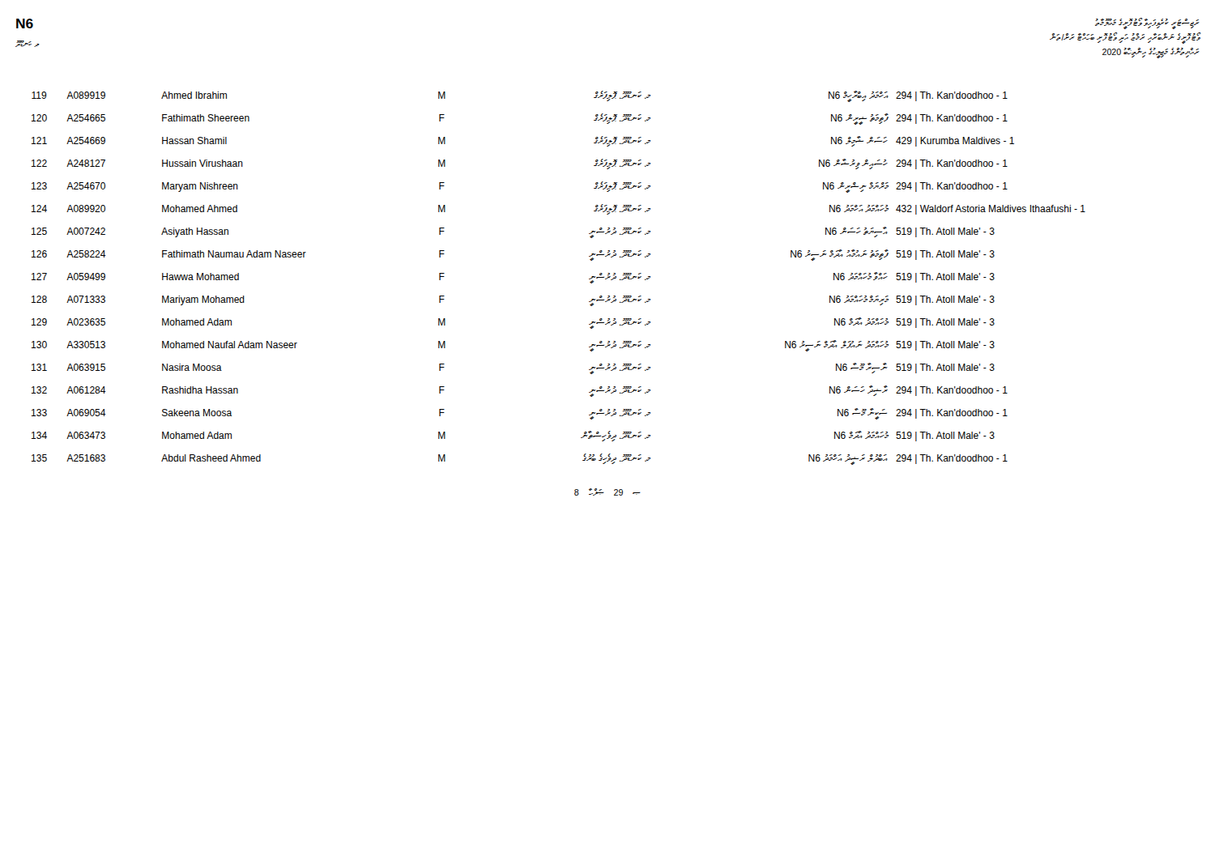N6
ރަޖިސްޓަރީ ކުރެވިފައިވާ ވޯޓު ފޮށީގެ މަޢުލޫމާތު
ވޯޓު ފޮށީގެ ނަންބަރާއި ރަމްޒު އަދި ވޯޓު ފޮށި ބަހައްޓާ ރަށް/ތަން
2020 ރައްޔިތުންގެ މަޖިލީހުގެ އިންތިޚާބު
މ. ކަނޑޫދޫ
| 119 | A089919 | Ahmed Ibrahim | M | މ. ކަނޑޫދޫ، ޕޮލިފަރެގް | N6 އަހްމަދު އިބްރާހީމް | 294 / Th. Kan'doodhoo - 1 |
| 120 | A254665 | Fathimath Sheereen | F | މ. ކަނޑޫދޫ، ޕޮލިފަރެގް | N6 ފާތިމަތު ޝީރީން | 294 / Th. Kan'doodhoo - 1 |
| 121 | A254669 | Hassan Shamil | M | މ. ކަނޑޫދޫ، ޕޮލިފަރެގް | N6 ހަސަން ޝާމިލް | 429 / Kurumba Maldives - 1 |
| 122 | A248127 | Hussain Virushaan | M | މ. ކަނޑޫދޫ، ޕޮލިފަރެގް | N6 ހުސައިން ވިރުޝާން | 294 / Th. Kan'doodhoo - 1 |
| 123 | A254670 | Maryam Nishreen | F | މ. ކަނޑޫދޫ، ޕޮލިފަރެގް | N6 މަރްޔަމް ނިޝްރީން | 294 / Th. Kan'doodhoo - 1 |
| 124 | A089920 | Mohamed Ahmed | M | މ. ކަނޑޫދޫ، ޕޮލިފަރެގް | N6 މުހައްމަދު އަހްމަދު | 432 / Waldorf Astoria Maldives Ithaafushi - 1 |
| 125 | A007242 | Asiyath Hassan | F | މ. ކަނޑޫދޫ، ދުރުސްނީ | N6 އާސިޔަތު ހަސަން | 519 / Th. Atoll Male' - 3 |
| 126 | A258224 | Fathimath Naumau Adam Naseer | F | މ. ކަނޑޫދޫ، ދުރުސްނީ | N6 ފާތިމަތު ނައުމާއު އާދަމް ނަސީރު | 519 / Th. Atoll Male' - 3 |
| 127 | A059499 | Hawwa Mohamed | F | މ. ކަނޑޫދޫ، ދުރުސްނީ | N6 ހައްވާ މުހައްމަދު | 519 / Th. Atoll Male' - 3 |
| 128 | A071333 | Mariyam Mohamed | F | މ. ކަނޑޫދޫ، ދުރުސްނީ | N6 މަރިޔަމް މުހައްމަދު | 519 / Th. Atoll Male' - 3 |
| 129 | A023635 | Mohamed Adam | M | މ. ކަނޑޫދޫ، ދުރުސްނީ | N6 މުހައްމަދު އާދަމް | 519 / Th. Atoll Male' - 3 |
| 130 | A330513 | Mohamed Naufal Adam Naseer | M | މ. ކަނޑޫދޫ، ދުރުސްނީ | N6 މުހައްމަދު ނައުފަލް އާދަމް ނަސީރު | 519 / Th. Atoll Male' - 3 |
| 131 | A063915 | Nasira Moosa | F | މ. ކަނޑޫދޫ، ދުރުސްނީ | N6 ނާސިރާ މޫސާ | 519 / Th. Atoll Male' - 3 |
| 132 | A061284 | Rashidha Hassan | F | މ. ކަނޑޫދޫ، ދުރުސްނީ | N6 ރާޝިދާ ހަސަން | 294 / Th. Kan'doodhoo - 1 |
| 133 | A069054 | Sakeena Moosa | F | މ. ކަނޑޫދޫ، ދުރުސްނީ | N6 ސަކީނާ މޫސާ | 294 / Th. Kan'doodhoo - 1 |
| 134 | A063473 | Mohamed Adam | M | މ. ކަނޑޫދޫ، ދިވެހިސްތާން | N6 މުހައްމަދު އާދަމް | 519 / Th. Atoll Male' - 3 |
| 135 | A251683 | Abdul Rasheed Ahmed | M | މ. ކަނޑޫދޫ، ދިވެހިގެ ބުރުގެ | N6 އަބްދުލް ރަޝީދު އަހްމަދު | 294 / Th. Kan'doodhoo - 1 |
8 ޞ 29 ޞަފްޙާ